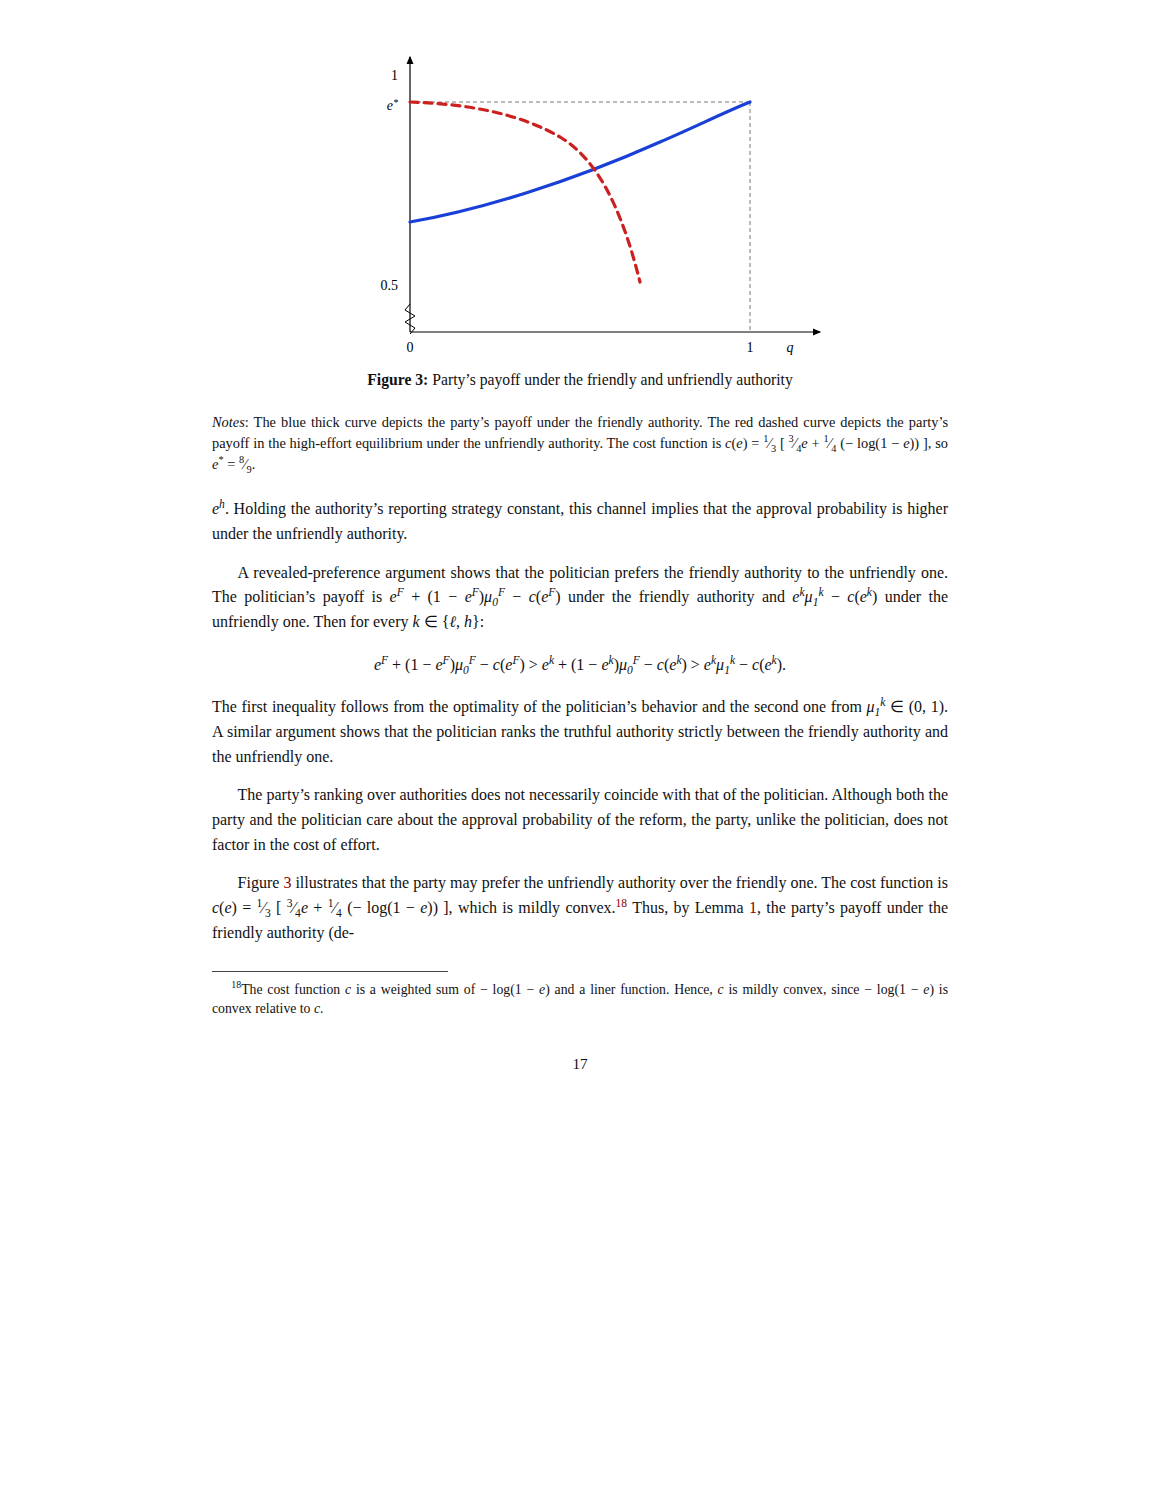1 0.5 e* 0 1 q
Figure 3: Party’s payoff under the friendly and unfriendly authority
Notes: The blue thick curve depicts the party’s payoff under the friendly authority. The red dashed curve depicts the party’s payoff in the high-effort equilibrium under the unfriendly authority. The cost function is c(e) = 1⁄3 [ 3⁄4e + 1⁄4 (− log(1 − e)) ], so e* = 8⁄9.
eh. Holding the authority’s reporting strategy constant, this channel implies that the approval probability is higher under the unfriendly authority.
A revealed-preference argument shows that the politician prefers the friendly authority to the unfriendly one. The politician’s payoff is eF + (1 − eF)μ0F − c(eF) under the friendly authority and ekμ1k − c(ek) under the unfriendly one. Then for every k ∈ {ℓ, h}:
eF + (1 − eF)μ0F − c(eF) > ek + (1 − ek)μ0F − c(ek) > ekμ1k − c(ek).
The first inequality follows from the optimality of the politician’s behavior and the second one from μ1k ∈ (0, 1). A similar argument shows that the politician ranks the truthful authority strictly between the friendly authority and the unfriendly one.
The party’s ranking over authorities does not necessarily coincide with that of the politician. Although both the party and the politician care about the approval probability of the reform, the party, unlike the politician, does not factor in the cost of effort.
Figure 3 illustrates that the party may prefer the unfriendly authority over the friendly one. The cost function is c(e) = 1⁄3 [ 3⁄4e + 1⁄4 (− log(1 − e)) ], which is mildly convex.18 Thus, by Lemma 1, the party’s payoff under the friendly authority (de-
18The cost function c is a weighted sum of − log(1 − e) and a liner function. Hence, c is mildly convex, since − log(1 − e) is convex relative to c.
17